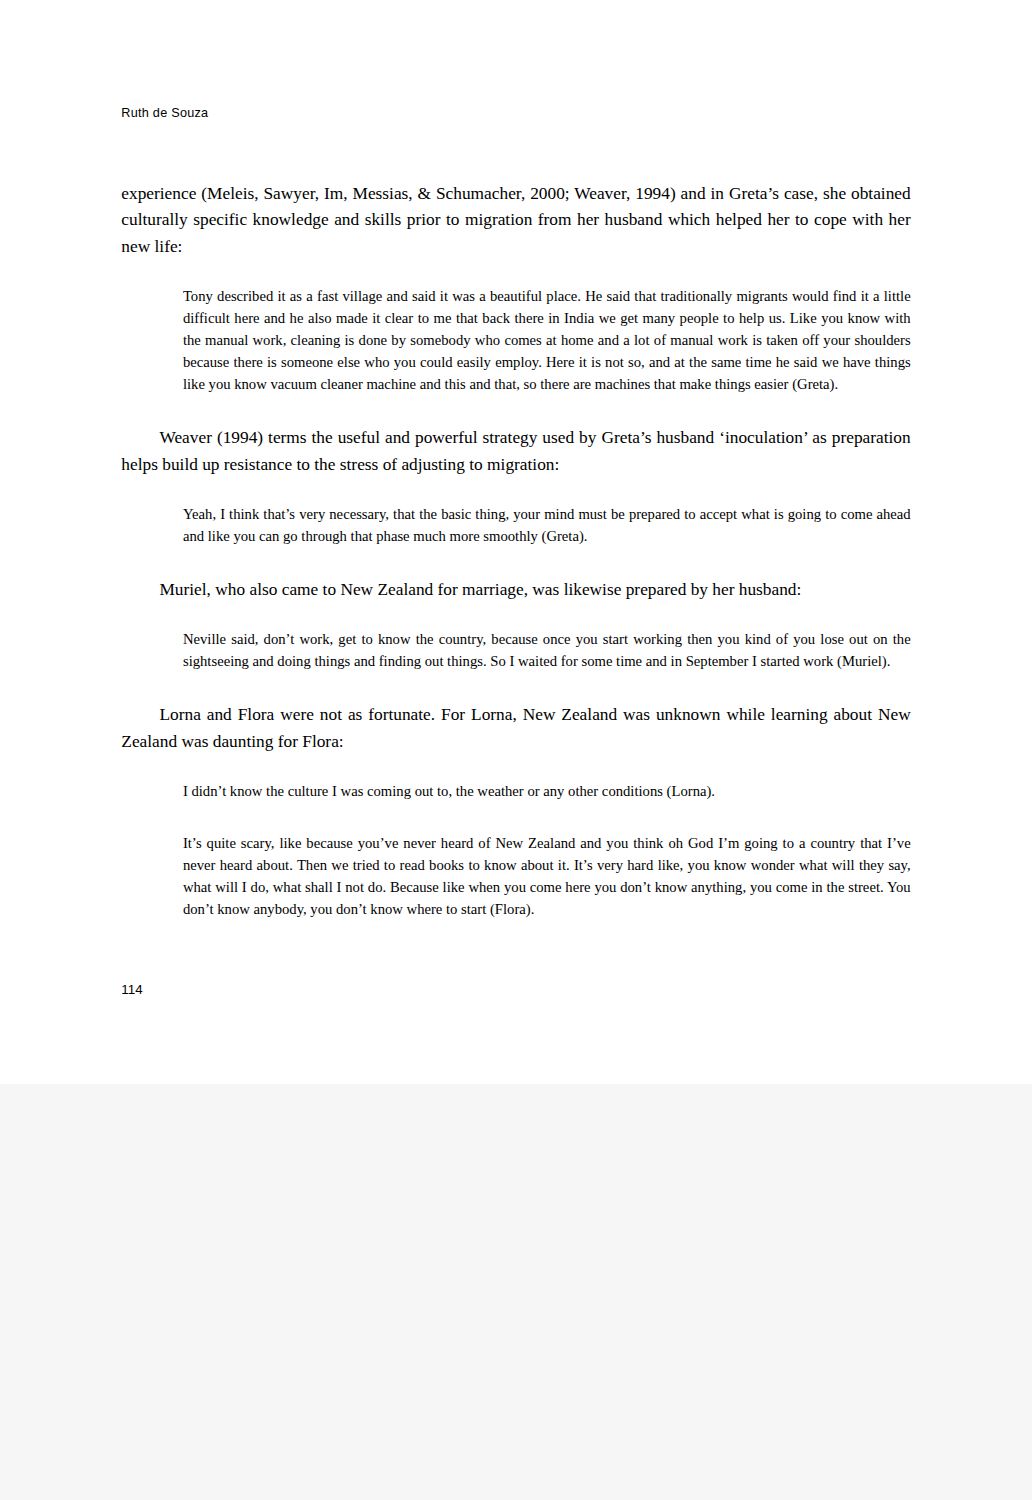Ruth de Souza
experience (Meleis, Sawyer, Im, Messias, & Schumacher, 2000; Weaver, 1994) and in Greta’s case, she obtained culturally specific knowledge and skills prior to migration from her husband which helped her to cope with her new life:
Tony described it as a fast village and said it was a beautiful place. He said that traditionally migrants would find it a little difficult here and he also made it clear to me that back there in India we get many people to help us. Like you know with the manual work, cleaning is done by somebody who comes at home and a lot of manual work is taken off your shoulders because there is someone else who you could easily employ. Here it is not so, and at the same time he said we have things like you know vacuum cleaner machine and this and that, so there are machines that make things easier (Greta).
Weaver (1994) terms the useful and powerful strategy used by Greta’s husband ‘inoculation’ as preparation helps build up resistance to the stress of adjusting to migration:
Yeah, I think that’s very necessary, that the basic thing, your mind must be prepared to accept what is going to come ahead and like you can go through that phase much more smoothly (Greta).
Muriel, who also came to New Zealand for marriage, was likewise prepared by her husband:
Neville said, don’t work, get to know the country, because once you start working then you kind of you lose out on the sightseeing and doing things and finding out things. So I waited for some time and in September I started work (Muriel).
Lorna and Flora were not as fortunate. For Lorna, New Zealand was unknown while learning about New Zealand was daunting for Flora:
I didn’t know the culture I was coming out to, the weather or any other conditions (Lorna).
It’s quite scary, like because you’ve never heard of New Zealand and you think oh God I’m going to a country that I’ve never heard about. Then we tried to read books to know about it. It’s very hard like, you know wonder what will they say, what will I do, what shall I not do. Because like when you come here you don’t know anything, you come in the street. You don’t know anybody, you don’t know where to start (Flora).
114